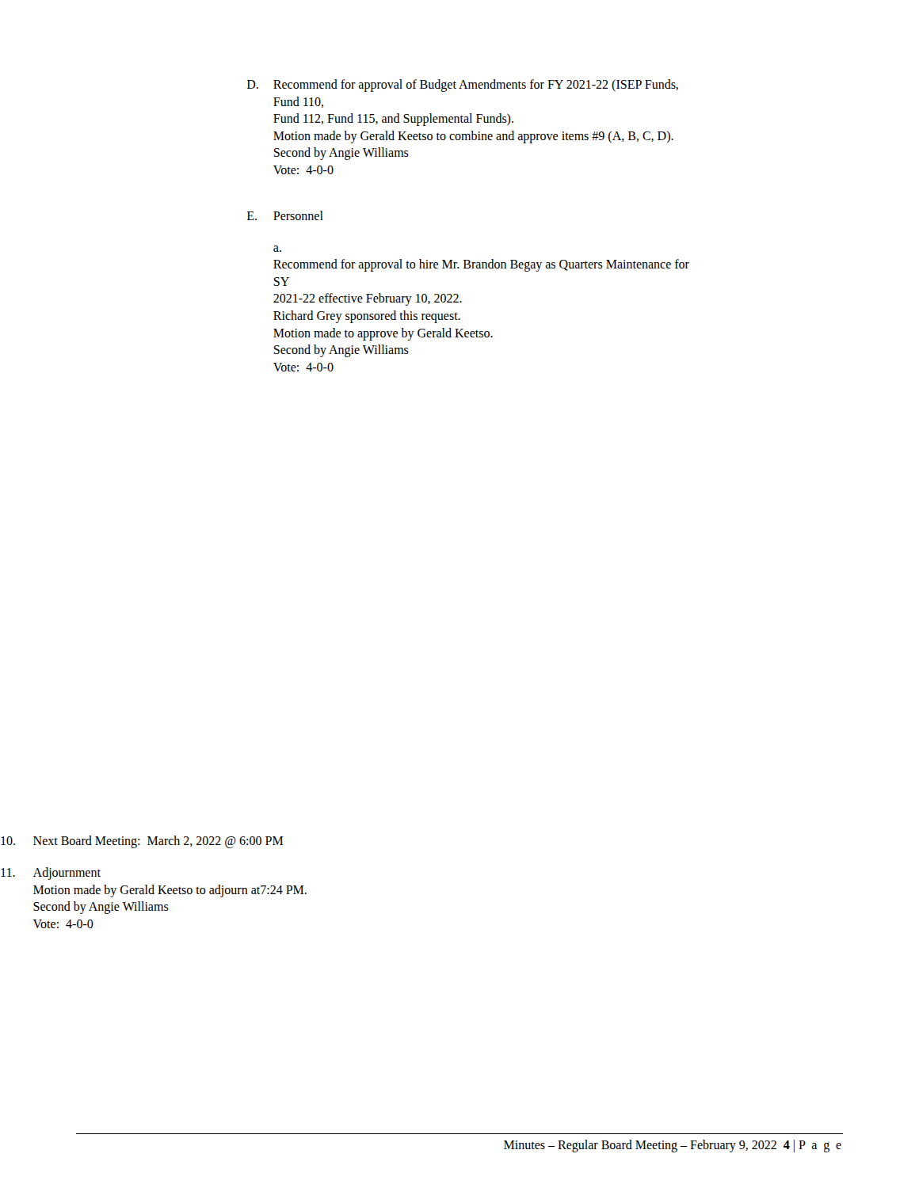D.
Recommend for approval of Budget Amendments for FY 2021-22 (ISEP Funds, Fund 110,
Fund 112, Fund 115, and Supplemental Funds).
Motion made by Gerald Keetso to combine and approve items #9 (A, B, C, D).
Second by Angie Williams
Vote: 4-0-0
E.
Personnel
a.
Recommend for approval to hire Mr. Brandon Begay as Quarters Maintenance for SY
2021-22 effective February 10, 2022.
Richard Grey sponsored this request.
Motion made to approve by Gerald Keetso.
Second by Angie Williams
Vote: 4-0-0
10.
Next Board Meeting: March 2, 2022 @ 6:00 PM
11.
Adjournment
Motion made by Gerald Keetso to adjourn at7:24 PM.
Second by Angie Williams
Vote: 4-0-0
Minutes – Regular Board Meeting – February 9, 2022 4 | P a g e